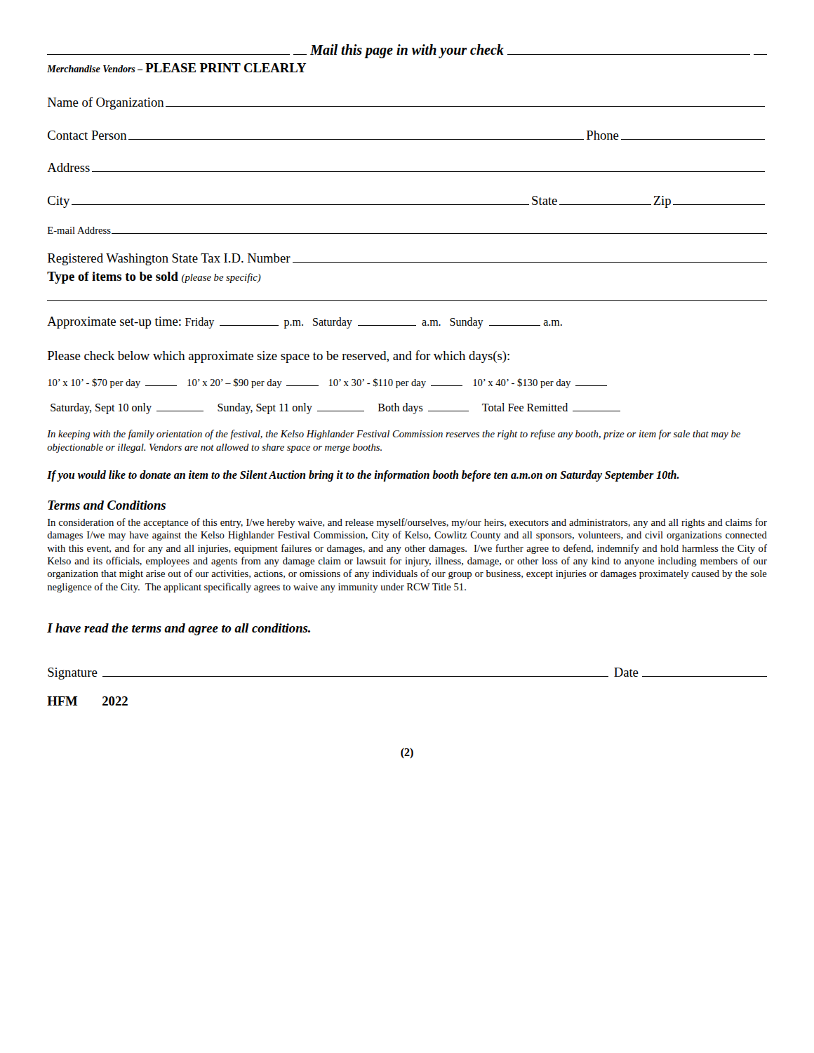Mail this page in with your check
Merchandise Vendors – PLEASE PRINT CLEARLY
Name of Organization
Contact Person Phone
Address
City State Zip
E-mail Address
Registered Washington State Tax I.D. Number
Type of items to be sold (please be specific)
Approximate set-up time: Friday p.m. Saturday a.m. Sunday a.m.
Please check below which approximate size space to be reserved, and for which days(s):
10’ x 10’ - $70 per day 10’ x 20’ – $90 per day 10’ x 30’ - $110 per day 10’ x 40’ - $130 per day
Saturday, Sept 10 only Sunday, Sept 11 only Both days Total Fee Remitted
In keeping with the family orientation of the festival, the Kelso Highlander Festival Commission reserves the right to refuse any booth, prize or item for sale that may be objectionable or illegal. Vendors are not allowed to share space or merge booths.
If you would like to donate an item to the Silent Auction bring it to the information booth before ten a.m.on on Saturday September 10th.
Terms and Conditions
In consideration of the acceptance of this entry, I/we hereby waive, and release myself/ourselves, my/our heirs, executors and administrators, any and all rights and claims for damages I/we may have against the Kelso Highlander Festival Commission, City of Kelso, Cowlitz County and all sponsors, volunteers, and civil organizations connected with this event, and for any and all injuries, equipment failures or damages, and any other damages. I/we further agree to defend, indemnify and hold harmless the City of Kelso and its officials, employees and agents from any damage claim or lawsuit for injury, illness, damage, or other loss of any kind to anyone including members of our organization that might arise out of our activities, actions, or omissions of any individuals of our group or business, except injuries or damages proximately caused by the sole negligence of the City. The applicant specifically agrees to waive any immunity under RCW Title 51.
I have read the terms and agree to all conditions.
Signature Date
HFM 2022
(2)